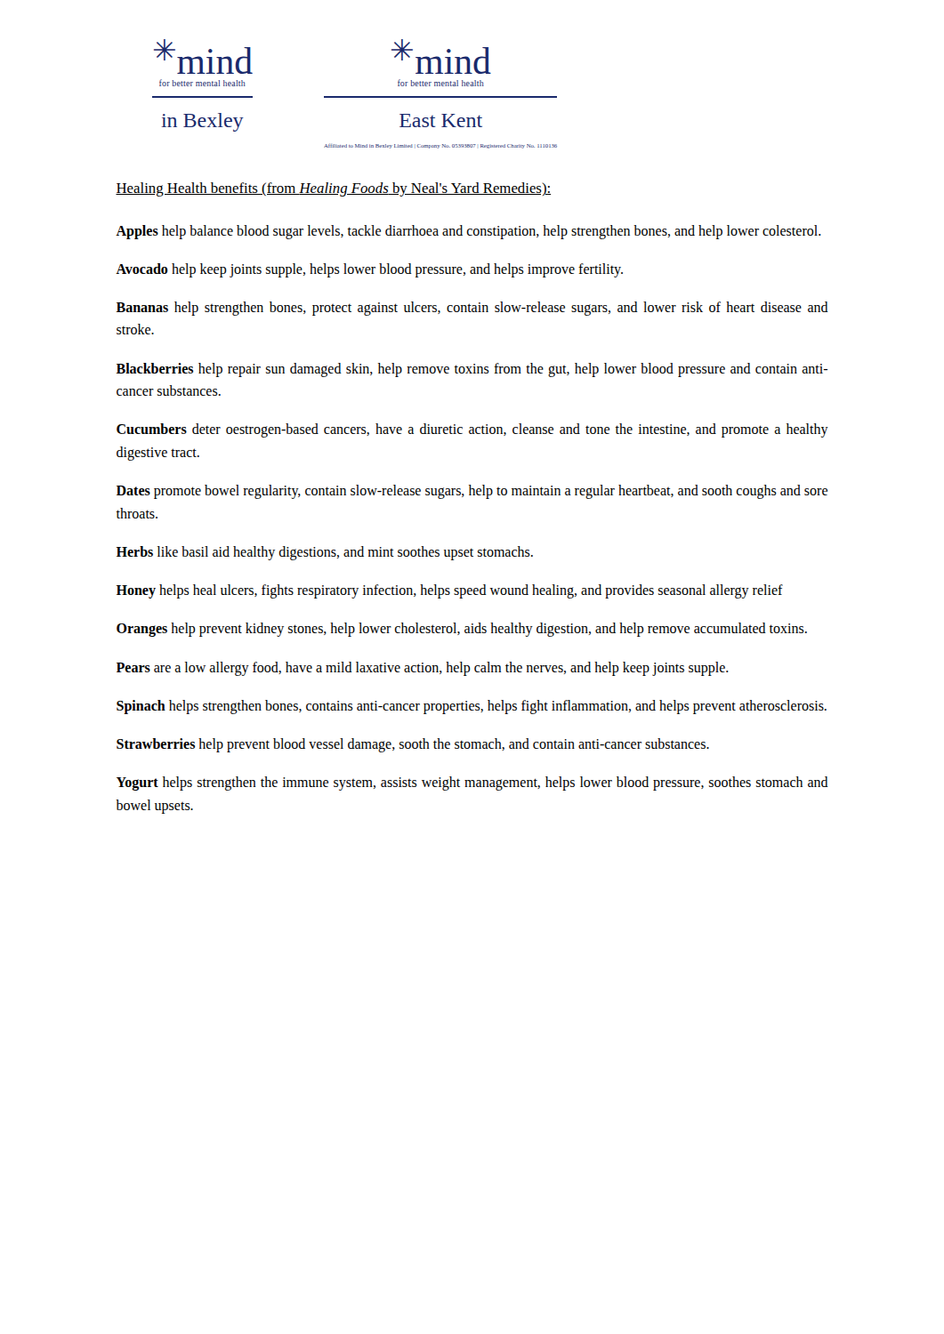✳mind
for better mental health
in Bexley
✳mind
for better mental health
East Kent
Affiliated to Mind in Bexley Limited | Company No. 05393807 | Registered Charity No. 1110136
Healing Health benefits (from Healing Foods by Neal's Yard Remedies):
Apples help balance blood sugar levels, tackle diarrhoea and constipation, help strengthen bones, and help lower colesterol.
Avocado help keep joints supple, helps lower blood pressure, and helps improve fertility.
Bananas help strengthen bones, protect against ulcers, contain slow-release sugars, and lower risk of heart disease and stroke.
Blackberries help repair sun damaged skin, help remove toxins from the gut, help lower blood pressure and contain anti-cancer substances.
Cucumbers deter oestrogen-based cancers, have a diuretic action, cleanse and tone the intestine, and promote a healthy digestive tract.
Dates promote bowel regularity, contain slow-release sugars, help to maintain a regular heartbeat, and sooth coughs and sore throats.
Herbs like basil aid healthy digestions, and mint soothes upset stomachs.
Honey helps heal ulcers, fights respiratory infection, helps speed wound healing, and provides seasonal allergy relief
Oranges help prevent kidney stones, help lower cholesterol, aids healthy digestion, and help remove accumulated toxins.
Pears are a low allergy food, have a mild laxative action, help calm the nerves, and help keep joints supple.
Spinach helps strengthen bones, contains anti-cancer properties, helps fight inflammation, and helps prevent atherosclerosis.
Strawberries help prevent blood vessel damage, sooth the stomach, and contain anti-cancer substances.
Yogurt helps strengthen the immune system, assists weight management, helps lower blood pressure, soothes stomach and bowel upsets.